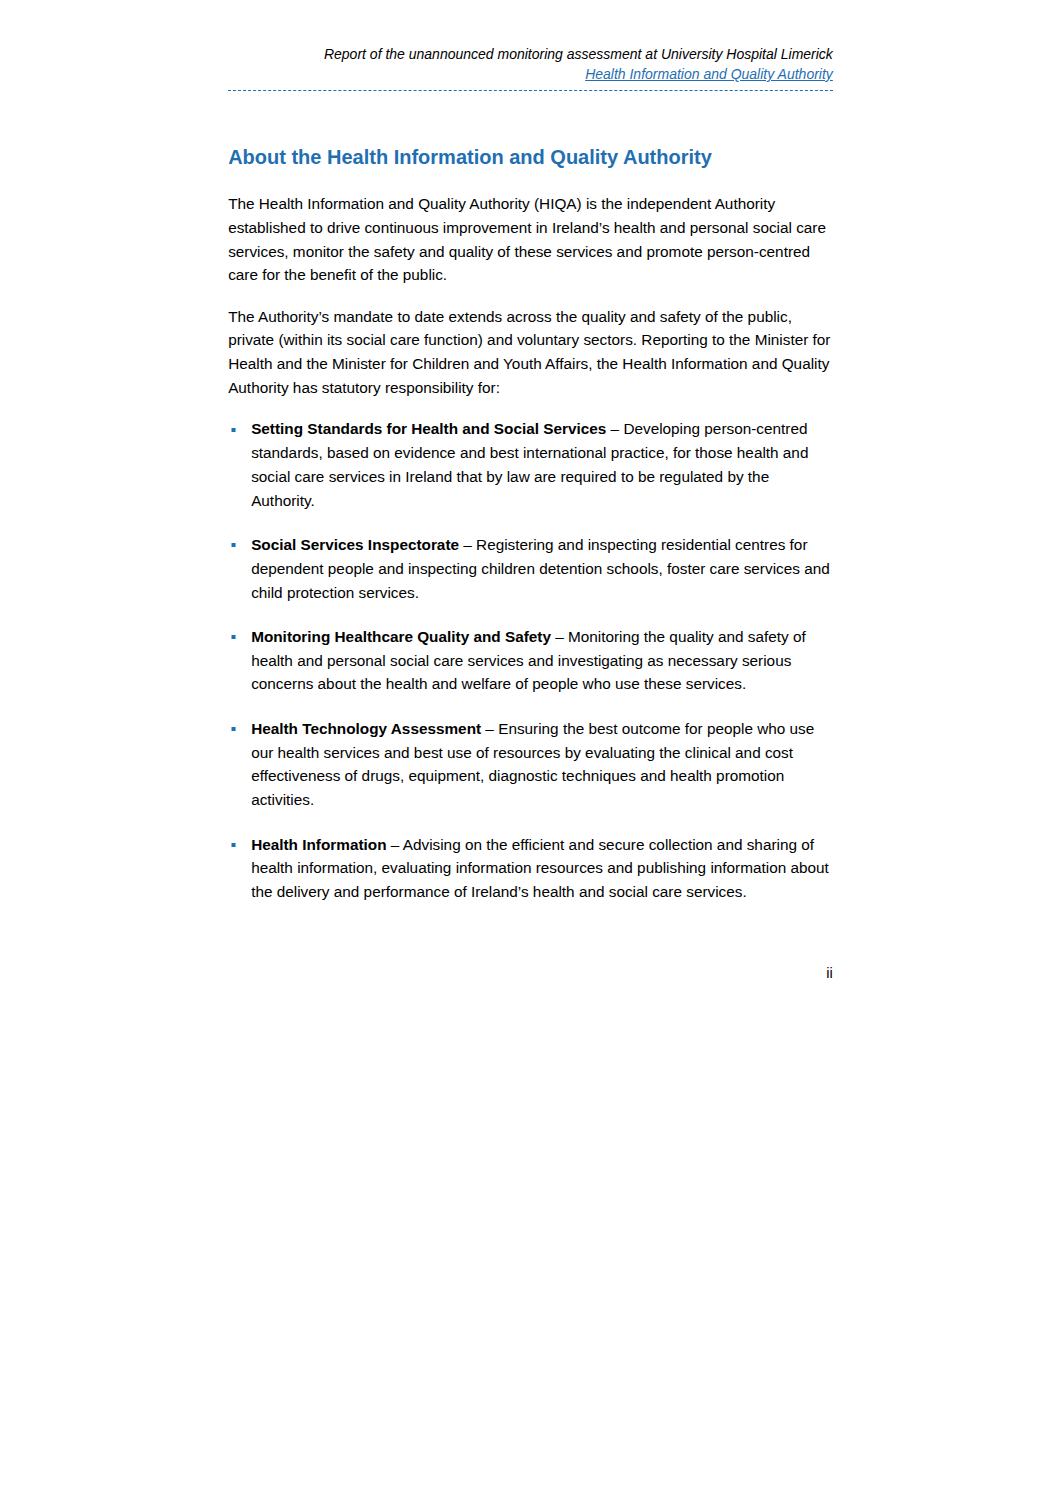Report of the unannounced monitoring assessment at University Hospital Limerick
Health Information and Quality Authority
About the Health Information and Quality Authority
The Health Information and Quality Authority (HIQA) is the independent Authority established to drive continuous improvement in Ireland’s health and personal social care services, monitor the safety and quality of these services and promote person-centred care for the benefit of the public.
The Authority’s mandate to date extends across the quality and safety of the public, private (within its social care function) and voluntary sectors. Reporting to the Minister for Health and the Minister for Children and Youth Affairs, the Health Information and Quality Authority has statutory responsibility for:
Setting Standards for Health and Social Services – Developing person-centred standards, based on evidence and best international practice, for those health and social care services in Ireland that by law are required to be regulated by the Authority.
Social Services Inspectorate – Registering and inspecting residential centres for dependent people and inspecting children detention schools, foster care services and child protection services.
Monitoring Healthcare Quality and Safety – Monitoring the quality and safety of health and personal social care services and investigating as necessary serious concerns about the health and welfare of people who use these services.
Health Technology Assessment – Ensuring the best outcome for people who use our health services and best use of resources by evaluating the clinical and cost effectiveness of drugs, equipment, diagnostic techniques and health promotion activities.
Health Information – Advising on the efficient and secure collection and sharing of health information, evaluating information resources and publishing information about the delivery and performance of Ireland’s health and social care services.
ii